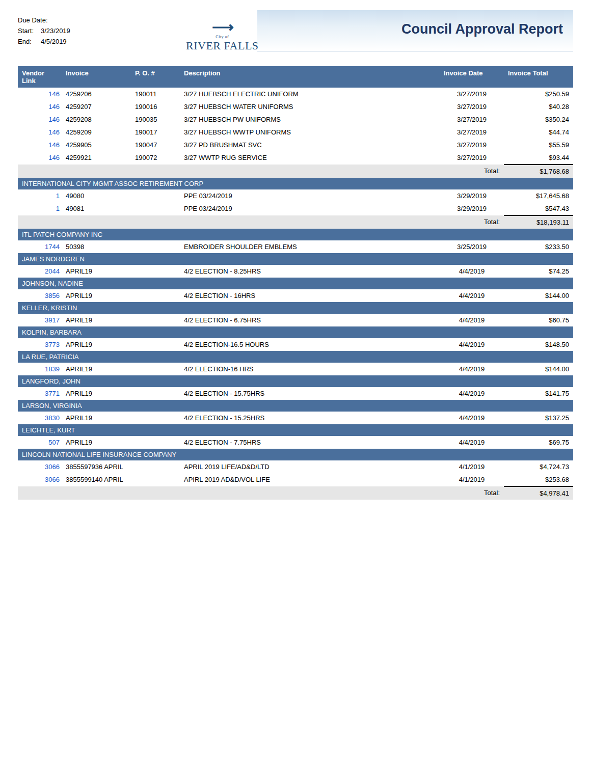Council Approval Report
Due Date:
Start: 3/23/2019
End: 4/5/2019
⟶
City of
RIVER FALLS
| Vendor Link | Invoice | P. O. # | Description | Invoice Date | Invoice Total |
| --- | --- | --- | --- | --- | --- |
| 146 | 4259206 | 190011 | 3/27 HUEBSCH ELECTRIC UNIFORM | 3/27/2019 | $250.59 |
| 146 | 4259207 | 190016 | 3/27 HUEBSCH WATER UNIFORMS | 3/27/2019 | $40.28 |
| 146 | 4259208 | 190035 | 3/27 HUEBSCH PW UNIFORMS | 3/27/2019 | $350.24 |
| 146 | 4259209 | 190017 | 3/27 HUEBSCH WWTP UNIFORMS | 3/27/2019 | $44.74 |
| 146 | 4259905 | 190047 | 3/27 PD BRUSHMAT SVC | 3/27/2019 | $55.59 |
| 146 | 4259921 | 190072 | 3/27 WWTP RUG SERVICE | 3/27/2019 | $93.44 |
| | Total: | $1,768.68 |
| INTERNATIONAL CITY MGMT ASSOC RETIREMENT CORP |
| 1 | 49080 | | PPE 03/24/2019 | 3/29/2019 | $17,645.68 |
| 1 | 49081 | | PPE 03/24/2019 | 3/29/2019 | $547.43 |
| | Total: | $18,193.11 |
| ITL PATCH COMPANY INC |
| 1744 | 50398 | | EMBROIDER SHOULDER EMBLEMS | 3/25/2019 | $233.50 |
| JAMES NORDGREN |
| 2044 | APRIL19 | | 4/2 ELECTION - 8.25HRS | 4/4/2019 | $74.25 |
| JOHNSON, NADINE |
| 3856 | APRIL19 | | 4/2 ELECTION - 16HRS | 4/4/2019 | $144.00 |
| KELLER, KRISTIN |
| 3917 | APRIL19 | | 4/2 ELECTION - 6.75HRS | 4/4/2019 | $60.75 |
| KOLPIN, BARBARA |
| 3773 | APRIL19 | | 4/2 ELECTION-16.5 HOURS | 4/4/2019 | $148.50 |
| LA RUE, PATRICIA |
| 1839 | APRIL19 | | 4/2 ELECTION-16 HRS | 4/4/2019 | $144.00 |
| LANGFORD, JOHN |
| 3771 | APRIL19 | | 4/2 ELECTION - 15.75HRS | 4/4/2019 | $141.75 |
| LARSON, VIRGINIA |
| 3830 | APRIL19 | | 4/2 ELECTION - 15.25HRS | 4/4/2019 | $137.25 |
| LEICHTLE, KURT |
| 507 | APRIL19 | | 4/2 ELECTION - 7.75HRS | 4/4/2019 | $69.75 |
| LINCOLN NATIONAL LIFE INSURANCE COMPANY |
| 3066 | 3855597936 APRIL | | APRIL 2019 LIFE/AD&D/LTD | 4/1/2019 | $4,724.73 |
| 3066 | 3855599140 APRIL | | APIRL 2019 AD&D/VOL LIFE | 4/1/2019 | $253.68 |
| | Total: | $4,978.41 |